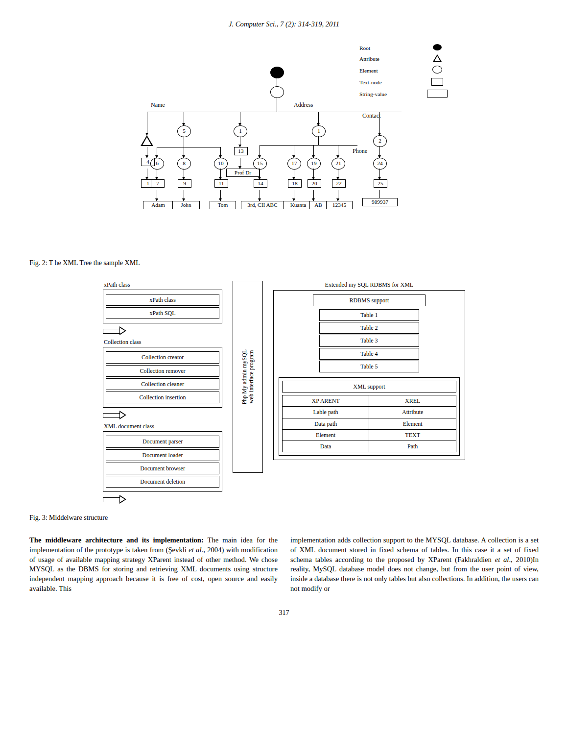J. Computer Sci., 7 (2): 314-319, 2011
| Root | |
| Attribute | |
| Element | |
| Text-node | |
| String-value | |
Name
Address
Contact
4
1
5
6
8
10
7
9
11
Adam
John
Tom
1
13
Prof Dr
1
15
17
19
21
14
18
20
22
3rd, CII ABC
Kuanta
AB
12345
2
Phone
24
25
989937
Fig. 2: T he XML Tree the sample XML
| xPath class xPath class xPath SQL Collection class Collection creator Collection remover Collection cleaner Collection insertion XML document class Document parser Document loader Document browser Document deletion | Php My admin mySQL web interface program | Extended my SQL RDBMS for XML RDBMS support Table 1 Table 2 Table 3 Table 4 Table 5 XML support / XP ARENT / XREL / / Lable path / Attribute / / Data path / Element / / Element / TEXT / / Data / Path / |
Fig. 3: Middelware structure
The middleware architecture and its implementation: The main idea for the implementation of the prototype is taken from (Şevkli et al., 2004) with modification of usage of available mapping strategy XParent instead of other method. We chose MYSQL as the DBMS for storing and retrieving XML documents using structure independent mapping approach because it is free of cost, open source and easily available. This
implementation adds collection support to the MYSQL database. A collection is a set of XML document stored in fixed schema of tables. In this case it a set of fixed schema tables according to the proposed by XParent (Fakhraldien et al., 2010)In reality, MySQL database model does not change, but from the user point of view, inside a database there is not only tables but also collections. In addition, the users can not modify or
317